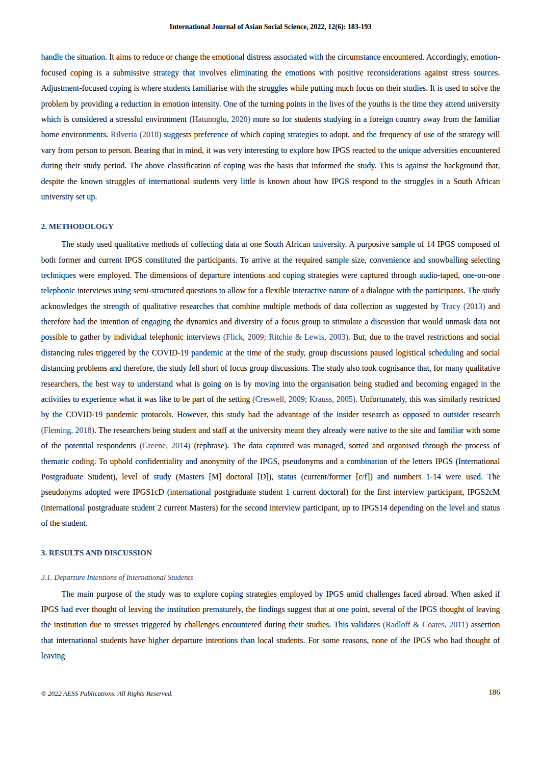International Journal of Asian Social Science, 2022, 12(6): 183-193
handle the situation. It aims to reduce or change the emotional distress associated with the circumstance encountered. Accordingly, emotion-focused coping is a submissive strategy that involves eliminating the emotions with positive reconsiderations against stress sources. Adjustment-focused coping is where students familiarise with the struggles while putting much focus on their studies. It is used to solve the problem by providing a reduction in emotion intensity. One of the turning points in the lives of the youths is the time they attend university which is considered a stressful environment (Hatunoglu, 2020) more so for students studying in a foreign country away from the familiar home environments. Rilveria (2018) suggests preference of which coping strategies to adopt, and the frequency of use of the strategy will vary from person to person. Bearing that in mind, it was very interesting to explore how IPGS reacted to the unique adversities encountered during their study period. The above classification of coping was the basis that informed the study. This is against the background that, despite the known struggles of international students very little is known about how IPGS respond to the struggles in a South African university set up.
2. METHODOLOGY
The study used qualitative methods of collecting data at one South African university. A purposive sample of 14 IPGS composed of both former and current IPGS constituted the participants. To arrive at the required sample size, convenience and snowballing selecting techniques were employed. The dimensions of departure intentions and coping strategies were captured through audio-taped, one-on-one telephonic interviews using semi-structured questions to allow for a flexible interactive nature of a dialogue with the participants. The study acknowledges the strength of qualitative researches that combine multiple methods of data collection as suggested by Tracy (2013) and therefore had the intention of engaging the dynamics and diversity of a focus group to stimulate a discussion that would unmask data not possible to gather by individual telephonic interviews (Flick, 2009; Ritchie & Lewis, 2003). But, due to the travel restrictions and social distancing rules triggered by the COVID-19 pandemic at the time of the study, group discussions paused logistical scheduling and social distancing problems and therefore, the study fell short of focus group discussions. The study also took cognisance that, for many qualitative researchers, the best way to understand what is going on is by moving into the organisation being studied and becoming engaged in the activities to experience what it was like to be part of the setting (Creswell, 2009; Krauss, 2005). Unfortunately, this was similarly restricted by the COVID-19 pandemic protocols. However, this study had the advantage of the insider research as opposed to outsider research (Fleming, 2018). The researchers being student and staff at the university meant they already were native to the site and familiar with some of the potential respondents (Greene, 2014) (rephrase). The data captured was managed, sorted and organised through the process of thematic coding. To uphold confidentiality and anonymity of the IPGS, pseudonyms and a combination of the letters IPGS (International Postgraduate Student), level of study (Masters [M] doctoral [D]), status (current/former [c/f]) and numbers 1-14 were used. The pseudonyms adopted were IPGS1cD (international postgraduate student 1 current doctoral) for the first interview participant, IPGS2cM (international postgraduate student 2 current Masters) for the second interview participant, up to IPGS14 depending on the level and status of the student.
3. RESULTS AND DISCUSSION
3.1. Departure Intentions of International Students
The main purpose of the study was to explore coping strategies employed by IPGS amid challenges faced abroad. When asked if IPGS had ever thought of leaving the institution prematurely, the findings suggest that at one point, several of the IPGS thought of leaving the institution due to stresses triggered by challenges encountered during their studies. This validates (Radloff & Coates, 2011) assertion that international students have higher departure intentions than local students. For some reasons, none of the IPGS who had thought of leaving
© 2022 AESS Publications. All Rights Reserved. 186